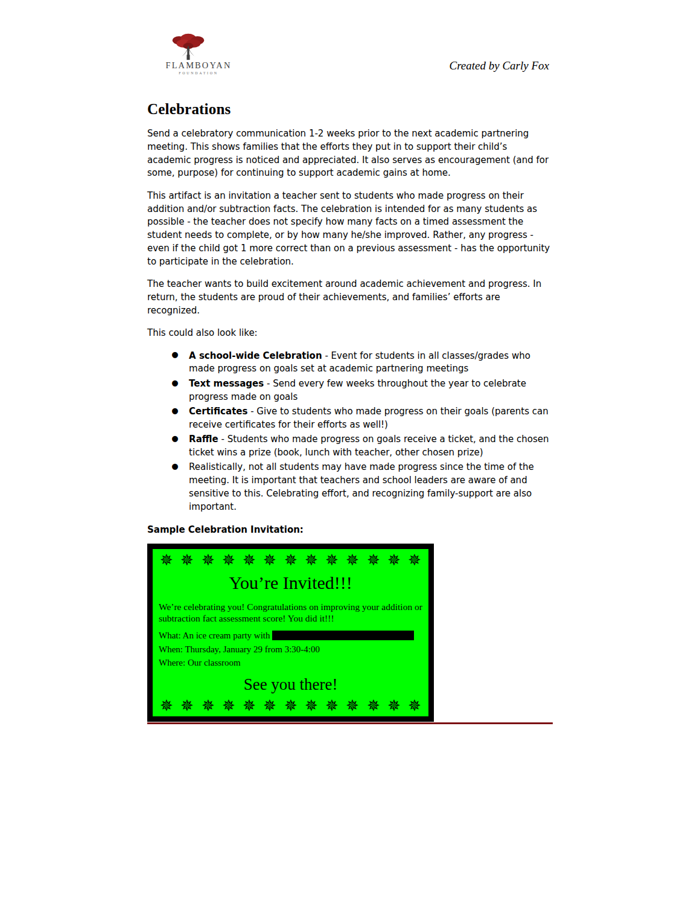FLAMBOYAN FOUNDATION
Created by Carly Fox
Celebrations
Send a celebratory communication 1-2 weeks prior to the next academic partnering meeting. This shows families that the efforts they put in to support their child’s academic progress is noticed and appreciated. It also serves as encouragement (and for some, purpose) for continuing to support academic gains at home.
This artifact is an invitation a teacher sent to students who made progress on their addition and/or subtraction facts. The celebration is intended for as many students as possible - the teacher does not specify how many facts on a timed assessment the student needs to complete, or by how many he/she improved. Rather, any progress - even if the child got 1 more correct than on a previous assessment - has the opportunity to participate in the celebration.
The teacher wants to build excitement around academic achievement and progress. In return, the students are proud of their achievements, and families’ efforts are recognized.
This could also look like:
A school-wide Celebration - Event for students in all classes/grades who made progress on goals set at academic partnering meetings
Text messages - Send every few weeks throughout the year to celebrate progress made on goals
Certificates - Give to students who made progress on their goals (parents can receive certificates for their efforts as well!)
Raffle - Students who made progress on goals receive a ticket, and the chosen ticket wins a prize (book, lunch with teacher, other chosen prize)
Realistically, not all students may have made progress since the time of the meeting. It is important that teachers and school leaders are aware of and sensitive to this. Celebrating effort, and recognizing family-support are also important.
Sample Celebration Invitation:
✵✵✵✵✵✵✵✵✵✵✵✵✵
You’re Invited!!!
We’re celebrating you! Congratulations on improving your addition or subtraction fact assessment score! You did it!!!
What: An ice cream party with
When: Thursday, January 29 from 3:30-4:00
Where: Our classroom
See you there!
✵✵✵✵✵✵✵✵✵✵✵✵✵